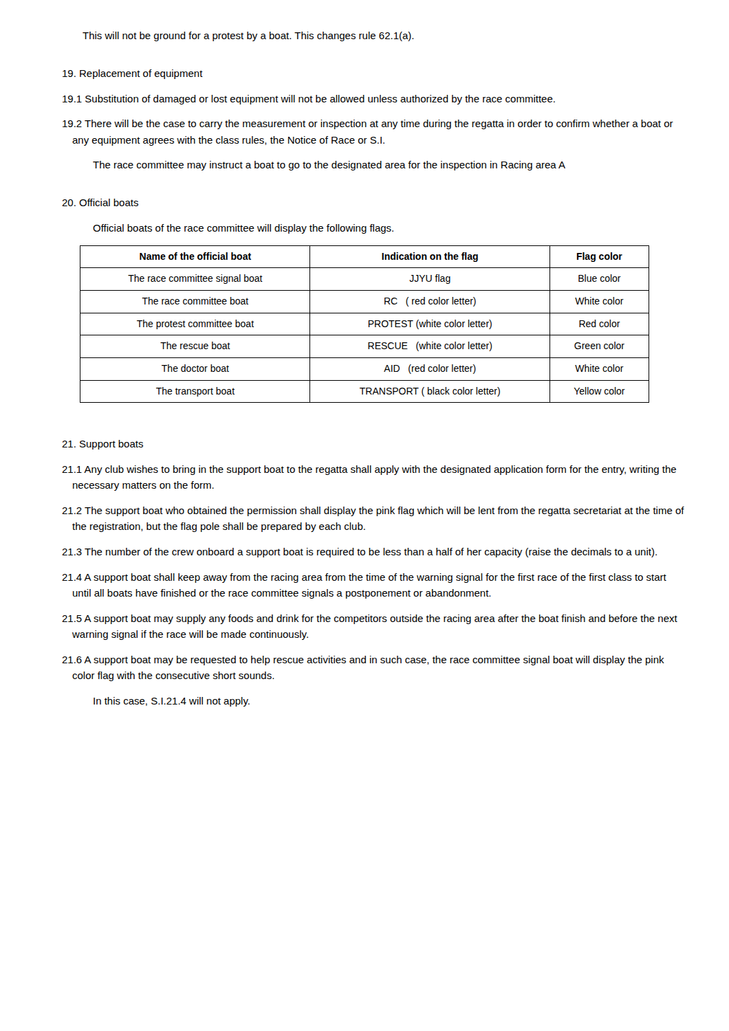This will not be ground for a protest by a boat. This changes rule 62.1(a).
19. Replacement of equipment
19.1 Substitution of damaged or lost equipment will not be allowed unless authorized by the race committee.
19.2 There will be the case to carry the measurement or inspection at any time during the regatta in order to confirm whether a boat or any equipment agrees with the class rules, the Notice of Race or S.I.
The race committee may instruct a boat to go to the designated area for the inspection in Racing area A
20. Official boats
Official boats of the race committee will display the following flags.
| Name of the official boat | Indication on the flag | Flag color |
| --- | --- | --- |
| The race committee signal boat | JJYU flag | Blue color |
| The race committee boat | RC ( red color letter) | White color |
| The protest committee boat | PROTEST (white color letter) | Red color |
| The rescue boat | RESCUE (white color letter) | Green color |
| The doctor boat | AID (red color letter) | White color |
| The transport boat | TRANSPORT ( black color letter) | Yellow color |
21. Support boats
21.1 Any club wishes to bring in the support boat to the regatta shall apply with the designated application form for the entry, writing the necessary matters on the form.
21.2 The support boat who obtained the permission shall display the pink flag which will be lent from the regatta secretariat at the time of the registration, but the flag pole shall be prepared by each club.
21.3 The number of the crew onboard a support boat is required to be less than a half of her capacity (raise the decimals to a unit).
21.4 A support boat shall keep away from the racing area from the time of the warning signal for the first race of the first class to start until all boats have finished or the race committee signals a postponement or abandonment.
21.5 A support boat may supply any foods and drink for the competitors outside the racing area after the boat finish and before the next warning signal if the race will be made continuously.
21.6 A support boat may be requested to help rescue activities and in such case, the race committee signal boat will display the pink color flag with the consecutive short sounds.
In this case, S.I.21.4 will not apply.